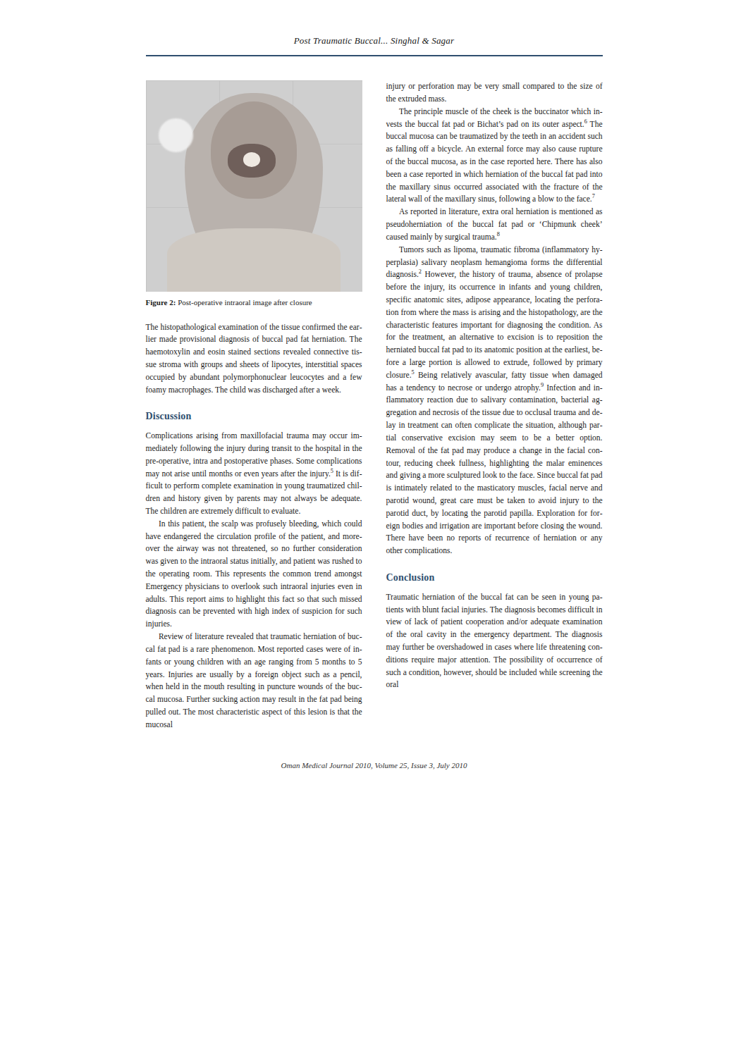Post Traumatic Buccal... Singhal & Sagar
Figure 2: Post-operative intraoral image after closure
The histopathological examination of the tissue confirmed the earlier made provisional diagnosis of buccal pad fat herniation. The haemotoxylin and eosin stained sections revealed connective tissue stroma with groups and sheets of lipocytes, interstitial spaces occupied by abundant polymorphonuclear leucocytes and a few foamy macrophages. The child was discharged after a week.
Discussion
Complications arising from maxillofacial trauma may occur immediately following the injury during transit to the hospital in the pre-operative, intra and postoperative phases. Some complications may not arise until months or even years after the injury.5 It is difficult to perform complete examination in young traumatized children and history given by parents may not always be adequate. The children are extremely difficult to evaluate.
In this patient, the scalp was profusely bleeding, which could have endangered the circulation profile of the patient, and moreover the airway was not threatened, so no further consideration was given to the intraoral status initially, and patient was rushed to the operating room. This represents the common trend amongst Emergency physicians to overlook such intraoral injuries even in adults. This report aims to highlight this fact so that such missed diagnosis can be prevented with high index of suspicion for such injuries.
Review of literature revealed that traumatic herniation of buccal fat pad is a rare phenomenon. Most reported cases were of infants or young children with an age ranging from 5 months to 5 years. Injuries are usually by a foreign object such as a pencil, when held in the mouth resulting in puncture wounds of the buccal mucosa. Further sucking action may result in the fat pad being pulled out. The most characteristic aspect of this lesion is that the mucosal
injury or perforation may be very small compared to the size of the extruded mass.
The principle muscle of the cheek is the buccinator which invests the buccal fat pad or Bichat’s pad on its outer aspect.6 The buccal mucosa can be traumatized by the teeth in an accident such as falling off a bicycle. An external force may also cause rupture of the buccal mucosa, as in the case reported here. There has also been a case reported in which herniation of the buccal fat pad into the maxillary sinus occurred associated with the fracture of the lateral wall of the maxillary sinus, following a blow to the face.7
As reported in literature, extra oral herniation is mentioned as pseudoherniation of the buccal fat pad or ‘Chipmunk cheek’ caused mainly by surgical trauma.8
Tumors such as lipoma, traumatic fibroma (inflammatory hyperplasia) salivary neoplasm hemangioma forms the differential diagnosis.2 However, the history of trauma, absence of prolapse before the injury, its occurrence in infants and young children, specific anatomic sites, adipose appearance, locating the perforation from where the mass is arising and the histopathology, are the characteristic features important for diagnosing the condition. As for the treatment, an alternative to excision is to reposition the herniated buccal fat pad to its anatomic position at the earliest, before a large portion is allowed to extrude, followed by primary closure.5 Being relatively avascular, fatty tissue when damaged has a tendency to necrose or undergo atrophy.9 Infection and inflammatory reaction due to salivary contamination, bacterial aggregation and necrosis of the tissue due to occlusal trauma and delay in treatment can often complicate the situation, although partial conservative excision may seem to be a better option. Removal of the fat pad may produce a change in the facial contour, reducing cheek fullness, highlighting the malar eminences and giving a more sculptured look to the face. Since buccal fat pad is intimately related to the masticatory muscles, facial nerve and parotid wound, great care must be taken to avoid injury to the parotid duct, by locating the parotid papilla. Exploration for foreign bodies and irrigation are important before closing the wound. There have been no reports of recurrence of herniation or any other complications.
Conclusion
Traumatic herniation of the buccal fat can be seen in young patients with blunt facial injuries. The diagnosis becomes difficult in view of lack of patient cooperation and/or adequate examination of the oral cavity in the emergency department. The diagnosis may further be overshadowed in cases where life threatening conditions require major attention. The possibility of occurrence of such a condition, however, should be included while screening the oral
Oman Medical Journal 2010, Volume 25, Issue 3, July 2010